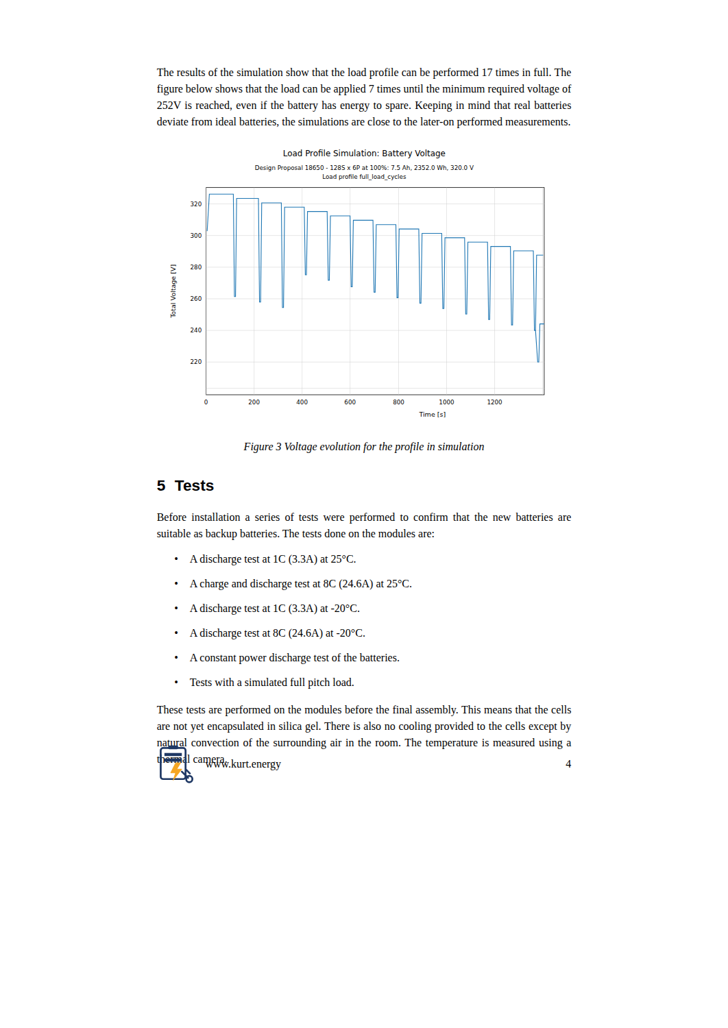The results of the simulation show that the load profile can be performed 17 times in full. The figure below shows that the load can be applied 7 times until the minimum required voltage of 252V is reached, even if the battery has energy to spare. Keeping in mind that real batteries deviate from ideal batteries, the simulations are close to the later-on performed measurements.
Load Profile Simulation: Battery Voltage Design Proposal 18650 - 128S x 6P at 100%: 7.5 Ah, 2352.0 Wh, 320.0 V Load profile full_load_cycles 320 300 280 260 240 220 0 200 400 600 800 1000 1200 Time [s] Total Voltage [V]
Figure 3 Voltage evolution for the profile in simulation
5 Tests
Before installation a series of tests were performed to confirm that the new batteries are suitable as backup batteries. The tests done on the modules are:
A discharge test at 1C (3.3A) at 25°C.
A charge and discharge test at 8C (24.6A) at 25°C.
A discharge test at 1C (3.3A) at -20°C.
A discharge test at 8C (24.6A) at -20°C.
A constant power discharge test of the batteries.
Tests with a simulated full pitch load.
These tests are performed on the modules before the final assembly. This means that the cells are not yet encapsulated in silica gel. There is also no cooling provided to the cells except by natural convection of the surrounding air in the room. The temperature is measured using a thermal camera.
www.kurt.energy
4